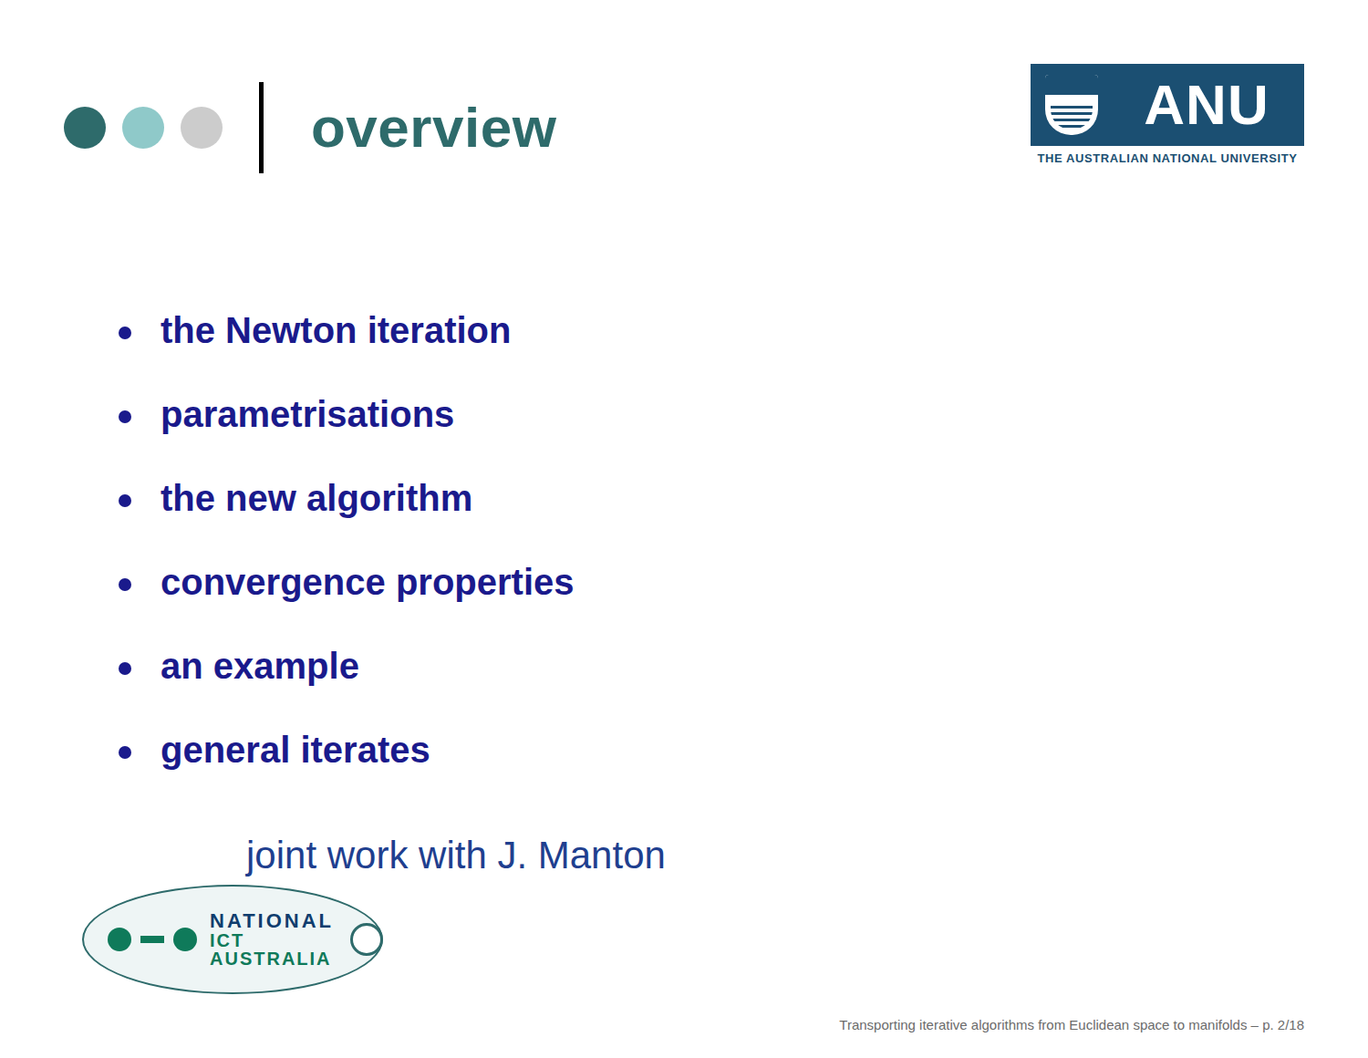overview
ANU
THE AUSTRALIAN NATIONAL UNIVERSITY
the Newton iteration
parametrisations
the new algorithm
convergence properties
an example
general iterates
joint work with J. Manton
NATIONAL ICT AUSTRALIA
Transporting iterative algorithms from Euclidean space to manifolds – p. 2/18